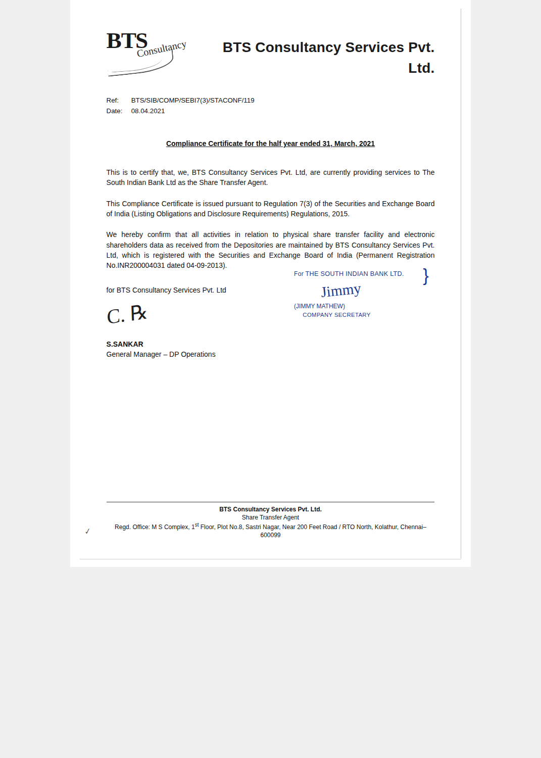BTS
Consultancy
BTS Consultancy Services Pvt. Ltd.
| Ref: | BTS/SIB/COMP/SEBI7(3)/STACONF/119 |
| Date: | 08.04.2021 |
Compliance Certificate for the half year ended 31, March, 2021
This is to certify that, we, BTS Consultancy Services Pvt. Ltd, are currently providing services to The South Indian Bank Ltd as the Share Transfer Agent.
This Compliance Certificate is issued pursuant to Regulation 7(3) of the Securities and Exchange Board of India (Listing Obligations and Disclosure Requirements) Regulations, 2015.
We hereby confirm that all activities in relation to physical share transfer facility and electronic shareholders data as received from the Depositories are maintained by BTS Consultancy Services Pvt. Ltd, which is registered with the Securities and Exchange Board of India (Permanent Registration No.INR200004031 dated 04-09-2013).
for BTS Consultancy Services Pvt. Ltd
C. ℞    
S.SANKAR
General Manager – DP Operations
}
For THE SOUTH INDIAN BANK LTD.
Jimmy
(JIMMY MATHEW)
COMPANY SECRETARY
✓
BTS Consultancy Services Pvt. Ltd.
Share Transfer Agent
Regd. Office: M S Complex, 1st Floor, Plot No.8, Sastri Nagar, Near 200 Feet Road / RTO North, Kolathur, Chennai–600099